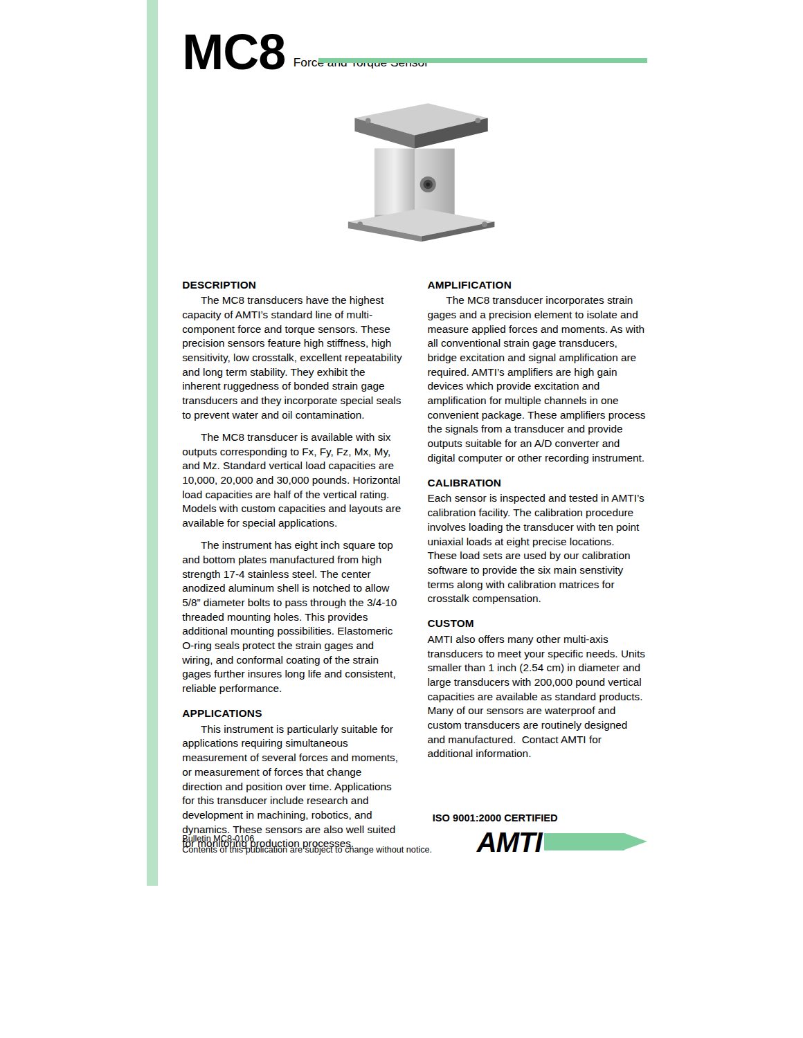MC8
Force and Torque Sensor
DESCRIPTION
The MC8 transducers have the highest capacity of AMTI’s standard line of multi-component force and torque sensors. These precision sensors feature high stiffness, high sensitivity, low crosstalk, excellent repeatability and long term stability. They exhibit the inherent ruggedness of bonded strain gage transducers and they incorporate special seals to prevent water and oil contamination.
The MC8 transducer is available with six outputs corresponding to Fx, Fy, Fz, Mx, My, and Mz. Standard vertical load capacities are 10,000, 20,000 and 30,000 pounds. Horizontal load capacities are half of the vertical rating. Models with custom capacities and layouts are available for special applications.
The instrument has eight inch square top and bottom plates manufactured from high strength 17-4 stainless steel. The center anodized aluminum shell is notched to allow 5/8” diameter bolts to pass through the 3/4-10 threaded mounting holes. This provides additional mounting possibilities. Elastomeric O-ring seals protect the strain gages and wiring, and conformal coating of the strain gages further insures long life and consistent, reliable performance.
APPLICATIONS
This instrument is particularly suitable for applications requiring simultaneous measurement of several forces and moments, or measurement of forces that change direction and position over time. Applications for this transducer include research and development in machining, robotics, and dynamics. These sensors are also well suited for monitoring production processes.
AMPLIFICATION
The MC8 transducer incorporates strain gages and a precision element to isolate and measure applied forces and moments. As with all conventional strain gage transducers, bridge excitation and signal amplification are required. AMTI’s amplifiers are high gain devices which provide excitation and amplification for multiple channels in one convenient package. These amplifiers process the signals from a transducer and provide outputs suitable for an A/D converter and digital computer or other recording instrument.
CALIBRATION
Each sensor is inspected and tested in AMTI’s calibration facility. The calibration procedure involves loading the transducer with ten point uniaxial loads at eight precise locations. These load sets are used by our calibration software to provide the six main senstivity terms along with calibration matrices for crosstalk compensation.
CUSTOM
AMTI also offers many other multi-axis transducers to meet your specific needs. Units smaller than 1 inch (2.54 cm) in diameter and large transducers with 200,000 pound vertical capacities are available as standard products. Many of our sensors are waterproof and custom transducers are routinely designed and manufactured. Contact AMTI for additional information.
ISO 9001:2000 CERTIFIED
Bulletin MC8-0106
Contents of this publication are subject to change without notice.
AMTI